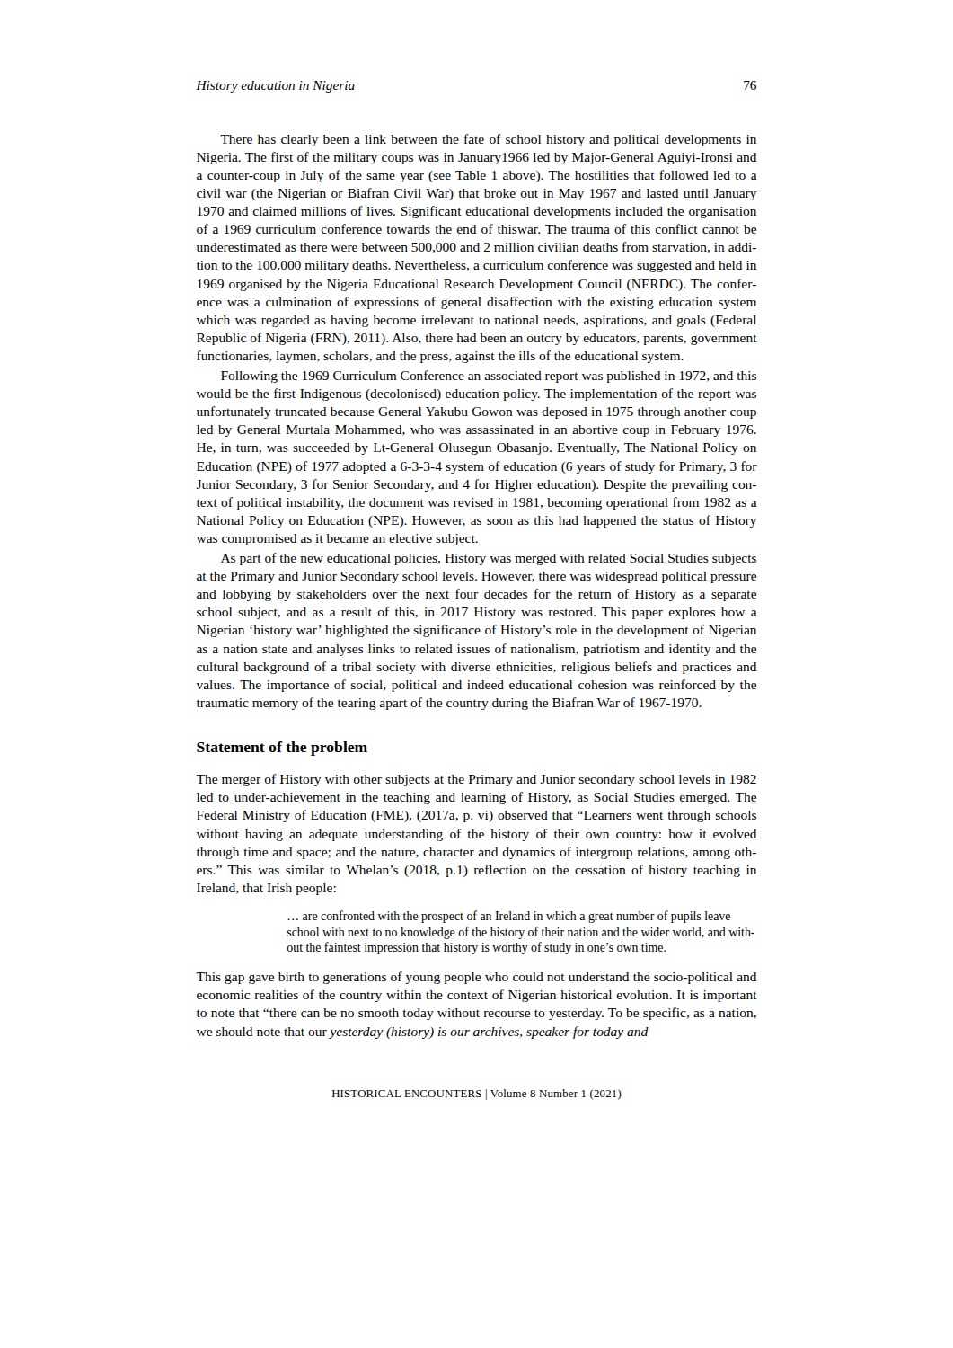History education in Nigeria 76
There has clearly been a link between the fate of school history and political developments in Nigeria. The first of the military coups was in January1966 led by Major-General Aguiyi-Ironsi and a counter-coup in July of the same year (see Table 1 above). The hostilities that followed led to a civil war (the Nigerian or Biafran Civil War) that broke out in May 1967 and lasted until January 1970 and claimed millions of lives. Significant educational developments included the organisation of a 1969 curriculum conference towards the end of thiswar. The trauma of this conflict cannot be underestimated as there were between 500,000 and 2 million civilian deaths from starvation, in addition to the 100,000 military deaths. Nevertheless, a curriculum conference was suggested and held in 1969 organised by the Nigeria Educational Research Development Council (NERDC). The conference was a culmination of expressions of general disaffection with the existing education system which was regarded as having become irrelevant to national needs, aspirations, and goals (Federal Republic of Nigeria (FRN), 2011). Also, there had been an outcry by educators, parents, government functionaries, laymen, scholars, and the press, against the ills of the educational system.
Following the 1969 Curriculum Conference an associated report was published in 1972, and this would be the first Indigenous (decolonised) education policy. The implementation of the report was unfortunately truncated because General Yakubu Gowon was deposed in 1975 through another coup led by General Murtala Mohammed, who was assassinated in an abortive coup in February 1976. He, in turn, was succeeded by Lt-General Olusegun Obasanjo. Eventually, The National Policy on Education (NPE) of 1977 adopted a 6-3-3-4 system of education (6 years of study for Primary, 3 for Junior Secondary, 3 for Senior Secondary, and 4 for Higher education). Despite the prevailing context of political instability, the document was revised in 1981, becoming operational from 1982 as a National Policy on Education (NPE). However, as soon as this had happened the status of History was compromised as it became an elective subject.
As part of the new educational policies, History was merged with related Social Studies subjects at the Primary and Junior Secondary school levels. However, there was widespread political pressure and lobbying by stakeholders over the next four decades for the return of History as a separate school subject, and as a result of this, in 2017 History was restored. This paper explores how a Nigerian ‘history war’ highlighted the significance of History’s role in the development of Nigerian as a nation state and analyses links to related issues of nationalism, patriotism and identity and the cultural background of a tribal society with diverse ethnicities, religious beliefs and practices and values. The importance of social, political and indeed educational cohesion was reinforced by the traumatic memory of the tearing apart of the country during the Biafran War of 1967-1970.
Statement of the problem
The merger of History with other subjects at the Primary and Junior secondary school levels in 1982 led to under-achievement in the teaching and learning of History, as Social Studies emerged. The Federal Ministry of Education (FME), (2017a, p. vi) observed that “Learners went through schools without having an adequate understanding of the history of their own country: how it evolved through time and space; and the nature, character and dynamics of intergroup relations, among others.” This was similar to Whelan’s (2018, p.1) reflection on the cessation of history teaching in Ireland, that Irish people:
… are confronted with the prospect of an Ireland in which a great number of pupils leave school with next to no knowledge of the history of their nation and the wider world, and without the faintest impression that history is worthy of study in one’s own time.
This gap gave birth to generations of young people who could not understand the socio-political and economic realities of the country within the context of Nigerian historical evolution. It is important to note that “there can be no smooth today without recourse to yesterday. To be specific, as a nation, we should note that our yesterday (history) is our archives, speaker for today and
HISTORICAL ENCOUNTERS | Volume 8 Number 1 (2021)